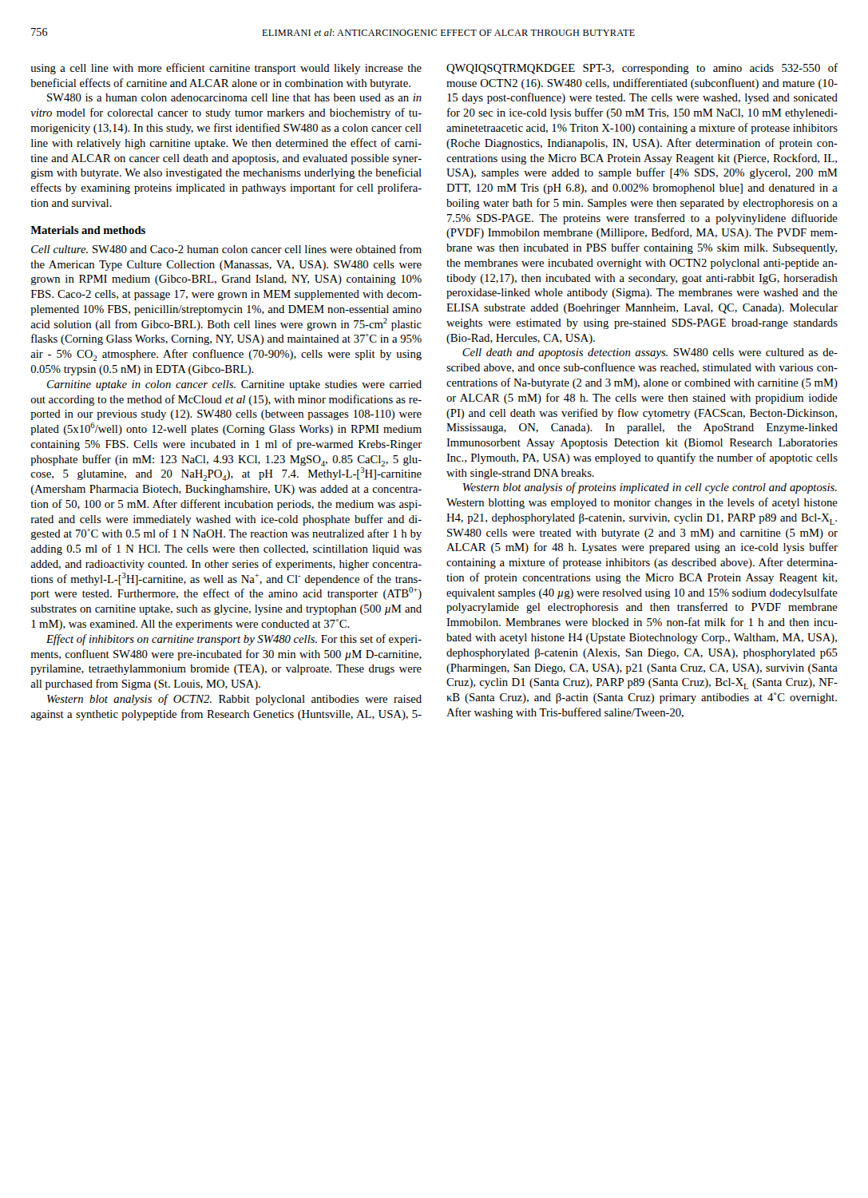756 ELIMRANI et al: ANTICARCINOGENIC EFFECT OF ALCAR THROUGH BUTYRATE
using a cell line with more efficient carnitine transport would likely increase the beneficial effects of carnitine and ALCAR alone or in combination with butyrate.
SW480 is a human colon adenocarcinoma cell line that has been used as an in vitro model for colorectal cancer to study tumor markers and biochemistry of tumorigenicity (13,14). In this study, we first identified SW480 as a colon cancer cell line with relatively high carnitine uptake. We then determined the effect of carnitine and ALCAR on cancer cell death and apoptosis, and evaluated possible synergism with butyrate. We also investigated the mechanisms underlying the beneficial effects by examining proteins implicated in pathways important for cell proliferation and survival.
Materials and methods
Cell culture. SW480 and Caco-2 human colon cancer cell lines were obtained from the American Type Culture Collection (Manassas, VA, USA). SW480 cells were grown in RPMI medium (Gibco-BRL, Grand Island, NY, USA) containing 10% FBS. Caco-2 cells, at passage 17, were grown in MEM supplemented with decomplemented 10% FBS, penicillin/streptomycin 1%, and DMEM non-essential amino acid solution (all from Gibco-BRL). Both cell lines were grown in 75-cm2 plastic flasks (Corning Glass Works, Corning, NY, USA) and maintained at 37˚C in a 95% air - 5% CO2 atmosphere. After confluence (70-90%), cells were split by using 0.05% trypsin (0.5 nM) in EDTA (Gibco-BRL).
Carnitine uptake in colon cancer cells. Carnitine uptake studies were carried out according to the method of McCloud et al (15), with minor modifications as reported in our previous study (12). SW480 cells (between passages 108-110) were plated (5x106/well) onto 12-well plates (Corning Glass Works) in RPMI medium containing 5% FBS. Cells were incubated in 1 ml of pre-warmed Krebs-Ringer phosphate buffer (in mM: 123 NaCl, 4.93 KCl, 1.23 MgSO4, 0.85 CaCl2, 5 glucose, 5 glutamine, and 20 NaH2PO4), at pH 7.4. Methyl-L-[3H]-carnitine (Amersham Pharmacia Biotech, Buckinghamshire, UK) was added at a concentration of 50, 100 or 5 mM. After different incubation periods, the medium was aspirated and cells were immediately washed with ice-cold phosphate buffer and digested at 70˚C with 0.5 ml of 1 N NaOH. The reaction was neutralized after 1 h by adding 0.5 ml of 1 N HCl. The cells were then collected, scintillation liquid was added, and radioactivity counted. In other series of experiments, higher concentrations of methyl-L-[3H]-carnitine, as well as Na+, and Cl- dependence of the transport were tested. Furthermore, the effect of the amino acid transporter (ATB0+) substrates on carnitine uptake, such as glycine, lysine and tryptophan (500 µ M and 1 mM), was examined. All the experiments were conducted at 37˚C.
Effect of inhibitors on carnitine transport by SW480 cells. For this set of experiments, confluent SW480 were pre-incubated for 30 min with 500 µ M D-carnitine, pyrilamine, tetraethylammonium bromide (TEA), or valproate. These drugs were all purchased from Sigma (St. Louis, MO, USA).
Western blot analysis of OCTN2. Rabbit polyclonal antibodies were raised against a synthetic polypeptide from Research Genetics (Huntsville, AL, USA), 5-QWQIQSQTRMQKDGEE SPT-3, corresponding to amino acids 532-550 of mouse OCTN2 (16). SW480 cells, undifferentiated (subconfluent) and mature (10-15 days post-confluence) were tested. The cells were washed, lysed and sonicated for 20 sec in ice-cold lysis buffer (50 mM Tris, 150 mM NaCl, 10 mM ethylenediaminetetraacetic acid, 1% Triton X-100) containing a mixture of protease inhibitors (Roche Diagnostics, Indianapolis, IN, USA). After determination of protein concentrations using the Micro BCA Protein Assay Reagent kit (Pierce, Rockford, IL, USA), samples were added to sample buffer [4% SDS, 20% glycerol, 200 mM DTT, 120 mM Tris (pH 6.8), and 0.002% bromophenol blue] and denatured in a boiling water bath for 5 min. Samples were then separated by electrophoresis on a 7.5% SDS-PAGE. The proteins were transferred to a polyvinylidene difluoride (PVDF) Immobilon membrane (Millipore, Bedford, MA, USA). The PVDF membrane was then incubated in PBS buffer containing 5% skim milk. Subsequently, the membranes were incubated overnight with OCTN2 polyclonal anti-peptide antibody (12,17), then incubated with a secondary, goat anti-rabbit IgG, horseradish peroxidase-linked whole antibody (Sigma). The membranes were washed and the ELISA substrate added (Boehringer Mannheim, Laval, QC, Canada). Molecular weights were estimated by using pre-stained SDS-PAGE broad-range standards (Bio-Rad, Hercules, CA, USA).
Cell death and apoptosis detection assays. SW480 cells were cultured as described above, and once sub-confluence was reached, stimulated with various concentrations of Na-butyrate (2 and 3 mM), alone or combined with carnitine (5 mM) or ALCAR (5 mM) for 48 h. The cells were then stained with propidium iodide (PI) and cell death was verified by flow cytometry (FACScan, Becton-Dickinson, Mississauga, ON, Canada). In parallel, the ApoStrand Enzyme-linked Immunosorbent Assay Apoptosis Detection kit (Biomol Research Laboratories Inc., Plymouth, PA, USA) was employed to quantify the number of apoptotic cells with single-strand DNA breaks.
Western blot analysis of proteins implicated in cell cycle control and apoptosis. Western blotting was employed to monitor changes in the levels of acetyl histone H4, p21, dephosphorylated β-catenin, survivin, cyclin D1, PARP p89 and Bcl-XL. SW480 cells were treated with butyrate (2 and 3 mM) and carnitine (5 mM) or ALCAR (5 mM) for 48 h. Lysates were prepared using an ice-cold lysis buffer containing a mixture of protease inhibitors (as described above). After determination of protein concentrations using the Micro BCA Protein Assay Reagent kit, equivalent samples (40 µg) were resolved using 10 and 15% sodium dodecylsulfate polyacrylamide gel electrophoresis and then transferred to PVDF membrane Immobilon. Membranes were blocked in 5% non-fat milk for 1 h and then incubated with acetyl histone H4 (Upstate Biotechnology Corp., Waltham, MA, USA), dephosphorylated β-catenin (Alexis, San Diego, CA, USA), phosphorylated p65 (Pharmingen, San Diego, CA, USA), p21 (Santa Cruz, CA, USA), survivin (Santa Cruz), cyclin D1 (Santa Cruz), PARP p89 (Santa Cruz), Bcl-XL (Santa Cruz), NF-κB (Santa Cruz), and β-actin (Santa Cruz) primary antibodies at 4˚C overnight. After washing with Tris-buffered saline/Tween-20,